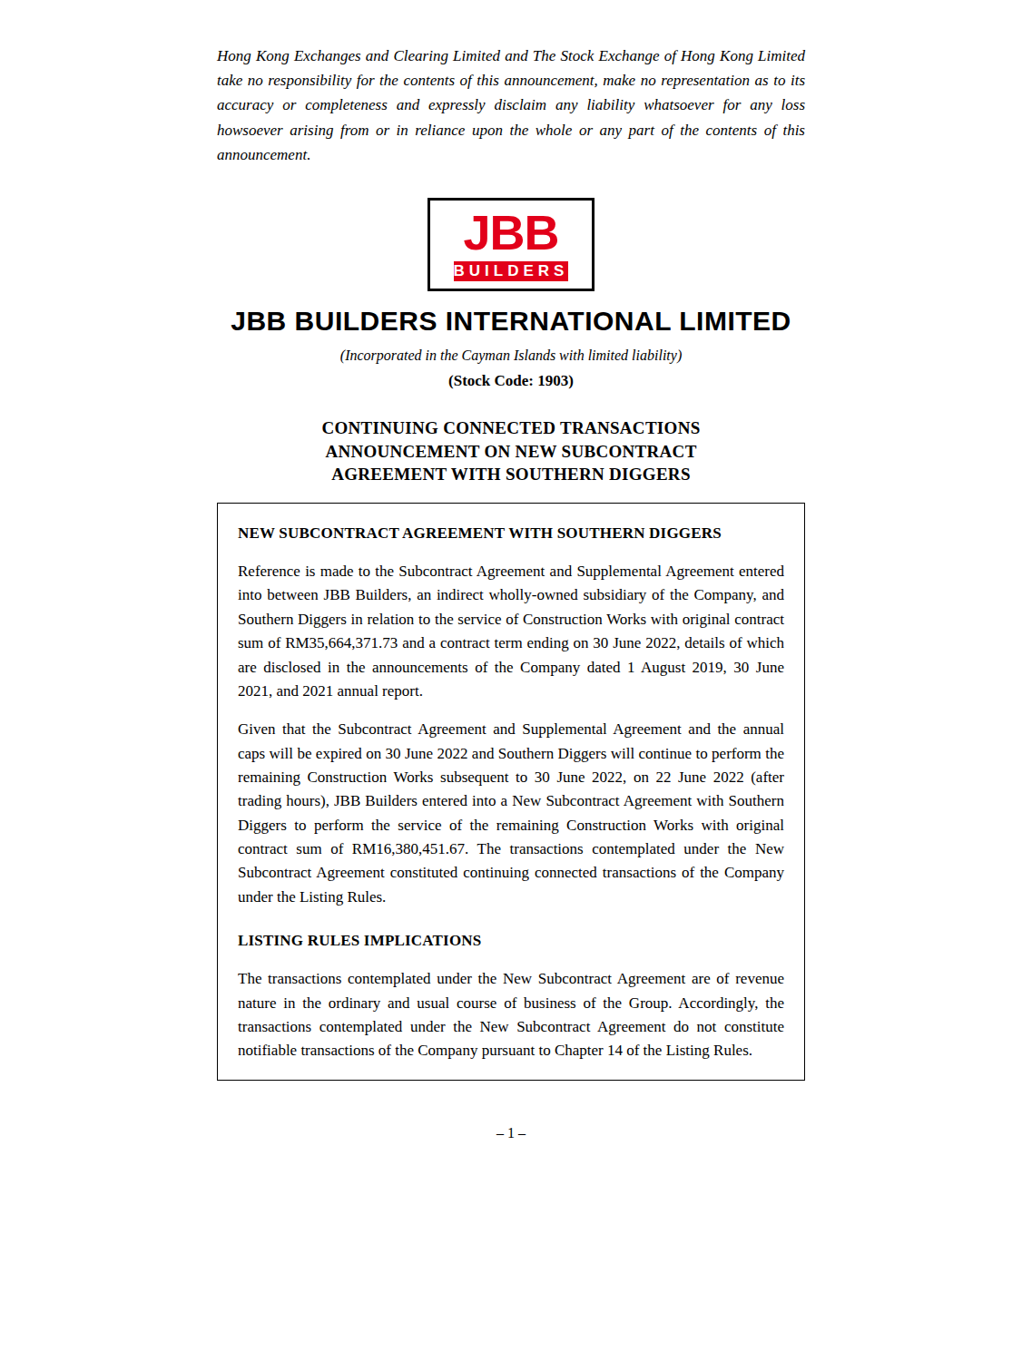Hong Kong Exchanges and Clearing Limited and The Stock Exchange of Hong Kong Limited take no responsibility for the contents of this announcement, make no representation as to its accuracy or completeness and expressly disclaim any liability whatsoever for any loss howsoever arising from or in reliance upon the whole or any part of the contents of this announcement.
JBB BUILDERS
JBB BUILDERS INTERNATIONAL LIMITED
(Incorporated in the Cayman Islands with limited liability)
(Stock Code: 1903)
CONTINUING CONNECTED TRANSACTIONS
ANNOUNCEMENT ON NEW SUBCONTRACT
AGREEMENT WITH SOUTHERN DIGGERS
NEW SUBCONTRACT AGREEMENT WITH SOUTHERN DIGGERS
Reference is made to the Subcontract Agreement and Supplemental Agreement entered into between JBB Builders, an indirect wholly-owned subsidiary of the Company, and Southern Diggers in relation to the service of Construction Works with original contract sum of RM35,664,371.73 and a contract term ending on 30 June 2022, details of which are disclosed in the announcements of the Company dated 1 August 2019, 30 June 2021, and 2021 annual report.
Given that the Subcontract Agreement and Supplemental Agreement and the annual caps will be expired on 30 June 2022 and Southern Diggers will continue to perform the remaining Construction Works subsequent to 30 June 2022, on 22 June 2022 (after trading hours), JBB Builders entered into a New Subcontract Agreement with Southern Diggers to perform the service of the remaining Construction Works with original contract sum of RM16,380,451.67. The transactions contemplated under the New Subcontract Agreement constituted continuing connected transactions of the Company under the Listing Rules.
LISTING RULES IMPLICATIONS
The transactions contemplated under the New Subcontract Agreement are of revenue nature in the ordinary and usual course of business of the Group. Accordingly, the transactions contemplated under the New Subcontract Agreement do not constitute notifiable transactions of the Company pursuant to Chapter 14 of the Listing Rules.
– 1 –